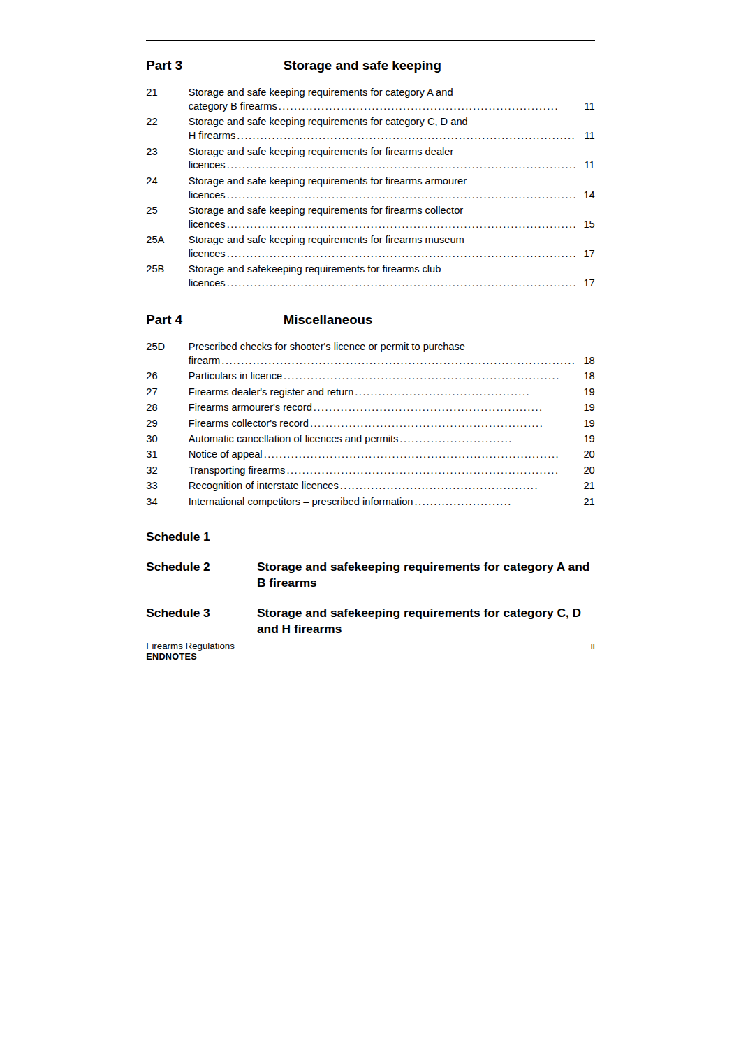Part 3 Storage and safe keeping
| 21 | Storage and safe keeping requirements for category A and category B firearms ........................................................................ 11 |
| 22 | Storage and safe keeping requirements for category C, D and H firearms ....................................................................................... 11 |
| 23 | Storage and safe keeping requirements for firearms dealer licences .......................................................................................... 11 |
| 24 | Storage and safe keeping requirements for firearms armourer licences .......................................................................................... 14 |
| 25 | Storage and safe keeping requirements for firearms collector licences .......................................................................................... 15 |
| 25A | Storage and safe keeping requirements for firearms museum licences .......................................................................................... 17 |
| 25B | Storage and safekeeping requirements for firearms club licences .......................................................................................... 17 |
Part 4 Miscellaneous
| 25D | Prescribed checks for shooter's licence or permit to purchase firearm ........................................................................................... 18 |
| 26 | Particulars in licence ....................................................................... 18 |
| 27 | Firearms dealer's register and return ............................................. 19 |
| 28 | Firearms armourer's record ........................................................... 19 |
| 29 | Firearms collector's record ............................................................ 19 |
| 30 | Automatic cancellation of licences and permits ............................. 19 |
| 31 | Notice of appeal ............................................................................ 20 |
| 32 | Transporting firearms ...................................................................... 20 |
| 33 | Recognition of interstate licences ................................................... 21 |
| 34 | International competitors – prescribed information ......................... 21 |
Schedule 1
Schedule 2 Storage and safekeeping requirements for category A and B firearms
Schedule 3 Storage and safekeeping requirements for category C, D and H firearms
ENDNOTES
Firearms Regulations ii